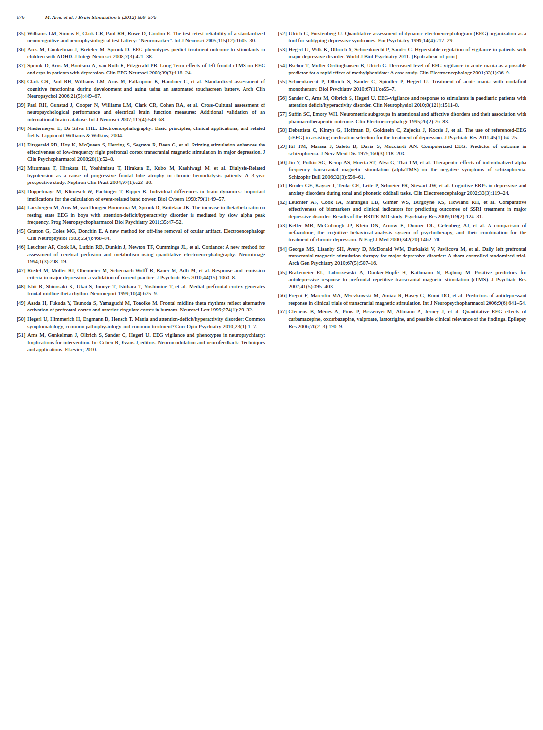576 M. Arns et al. / Brain Stimulation 5 (2012) 569–576
[35] Williams LM, Simms E, Clark CR, Paul RH, Rowe D, Gordon E. The test-retest reliability of a standardized neurocognitive and neurophysiological test battery: “Neuromarker”. Int J Neurosci 2005;115(12):1605–30.
[36] Arns M, Gunkelman J, Breteler M, Spronk D. EEG phenotypes predict treatment outcome to stimulants in children with ADHD. J Integr Neurosci 2008;7(3):421–38.
[37] Spronk D, Arns M, Bootsma A, van Ruth R, Fitzgerald PB. Long-Term effects of left frontal rTMS on EEG and erps in patients with depression. Clin EEG Neurosci 2008;39(3):118–24.
[38] Clark CR, Paul RH, Williams LM, Arns M, Fallahpour K, Handmer C, et al. Standardized assessment of cognitive functioning during development and aging using an automated touchscreen battery. Arch Clin Neuropsychol 2006;21(5):449–67.
[39] Paul RH, Gunstad J, Cooper N, Williams LM, Clark CR, Cohen RA, et al. Cross-Cultural assessment of neuropsychological performance and electrical brain function measures: Additional validation of an international brain database. Int J Neurosci 2007;117(4):549–68.
[40] Niedermeyer E, Da Silva FHL. Electroencephalography: Basic principles, clinical applications, and related fields. Lippincott Williams & Wilkins; 2004.
[41] Fitzgerald PB, Hoy K, McQueen S, Herring S, Segrave R, Been G, et al. Priming stimulation enhances the effectiveness of low-frequency right prefrontal cortex transcranial magnetic stimulation in major depression. J Clin Psychopharmacol 2008;28(1):52–8.
[42] Mizumasa T, Hirakata H, Yoshimitsu T, Hirakata E, Kubo M, Kashiwagi M, et al. Dialysis-Related hypotension as a cause of progressive frontal lobe atrophy in chronic hemodialysis patients: A 3-year prospective study. Nephron Clin Pract 2004;97(1):c23–30.
[43] Doppelmayr M, Klimesch W, Pachinger T, Ripper B. Individual differences in brain dynamics: Important implications for the calculation of event-related band power. Biol Cybern 1998;79(1):49–57.
[44] Lansbergen M, Arns M, van Dongen-Boomsma M, Spronk D, Buitelaar JK. The increase in theta/beta ratio on resting state EEG in boys with attention-deficit/hyperactivity disorder is mediated by slow alpha peak frequency. Prog Neuropsychopharmacol Biol Psychiatry 2011;35:47–52.
[45] Gratton G, Coles MG, Donchin E. A new method for off-line removal of ocular artifact. Electroencephalogr Clin Neurophysiol 1983;55(4):468–84.
[46] Leuchter AF, Cook IA, Lufkin RB, Dunkin J, Newton TF, Cummings JL, et al. Cordance: A new method for assessment of cerebral perfusion and metabolism using quantitative electroencephalography. Neuroimage 1994;1(3):208–19.
[47] Riedel M, Möller HJ, Obermeier M, Schennach-Wolff R, Bauer M, Adli M, et al. Response and remission criteria in major depression–a validation of current practice. J Psychiatr Res 2010;44(15):1063–8.
[48] Ishii R, Shinosaki K, Ukai S, Inouye T, Ishihara T, Yoshimine T, et al. Medial prefrontal cortex generates frontal midline theta rhythm. Neuroreport 1999;10(4):675–9.
[49] Asada H, Fukuda Y, Tsunoda S, Yamaguchi M, Tonoike M. Frontal midline theta rhythms reflect alternative activation of prefrontal cortex and anterior cingulate cortex in humans. Neurosci Lett 1999;274(1):29–32.
[50] Hegerl U, Himmerich H, Engmann B, Hensch T. Mania and attention-deficit/hyperactivity disorder: Common symptomatology, common pathophysiology and common treatment? Curr Opin Psychiatry 2010;23(1):1–7.
[51] Arns M, Gunkelman J, Olbrich S, Sander C, Hegerl U. EEG vigilance and phenotypes in neuropsychiatry: Implications for intervention. In: Coben R, Evans J, editors. Neuromodulation and neurofeedback: Techniques and applications. Elsevier; 2010.
[52] Ulrich G, Fürstenberg U. Quantitative assessment of dynamic electroencephalogram (EEG) organization as a tool for subtyping depressive syndromes. Eur Psychiatry 1999;14(4):217–29.
[53] Hegerl U, Wilk K, Olbrich S, Schoenknecht P, Sander C. Hyperstable regulation of vigilance in patients with major depressive disorder. World J Biol Psychiatry 2011. [Epub ahead of print].
[54] Bschor T, Müller-Oerlinghausen B, Ulrich G. Decreased level of EEG-vigilance in acute mania as a possible predictor for a rapid effect of methylphenidate: A case study. Clin Electroencephalogr 2001;32(1):36–9.
[55] Schoenknecht P, Olbrich S, Sander C, Spindler P, Hegerl U. Treatment of acute mania with modafinil monotherapy. Biol Psychiatry 2010;67(11):e55–7.
[56] Sander C, Arns M, Olbrich S, Hegerl U. EEG-vigilance and response to stimulants in paediatric patients with attention deficit/hyperactivity disorder. Clin Neurophysiol 2010;8(121):1511–8.
[57] Suffin SC, Emory WH. Neurometric subgroups in attentional and affective disorders and their association with pharmacotherapeutic outcome. Clin Electroencephalogr 1995;26(2):76–83.
[58] Debattista C, Kinrys G, Hoffman D, Goldstein C, Zajecka J, Kocsis J, et al. The use of referenced-EEG (rEEG) in assisting medication selection for the treatment of depression. J Psychiatr Res 2011;45(1):64–75.
[59] Itil TM, Marasa J, Saletu B, Davis S, Mucciardi AN. Computerized EEG: Predictor of outcome in schizophrenia. J Nerv Ment Dis 1975;160(3):118–203.
[60] Jin Y, Potkin SG, Kemp AS, Huerta ST, Alva G, Thai TM, et al. Therapeutic effects of individualized alpha frequency transcranial magnetic stimulation (alphaTMS) on the negative symptoms of schizophrenia. Schizophr Bull 2006;32(3):556–61.
[61] Bruder GE, Kayser J, Tenke CE, Leite P, Schneier FR, Stewart JW, et al. Cognitive ERPs in depressive and anxiety disorders during tonal and phonetic oddball tasks. Clin Electroencephalogr 2002;33(3):119–24.
[62] Leuchter AF, Cook IA, Marangell LB, Gilmer WS, Burgoyne KS, Howland RH, et al. Comparative effectiveness of biomarkers and clinical indicators for predicting outcomes of SSRI treatment in major depressive disorder: Results of the BRITE-MD study. Psychiatry Res 2009;169(2):124–31.
[63] Keller MB, McCullough JP, Klein DN, Arnow B, Dunner DL, Gelenberg AJ, et al. A comparison of nefazodone, the cognitive behavioral-analysis system of psychotherapy, and their combination for the treatment of chronic depression. N Engl J Med 2000;342(20):1462–70.
[64] George MS, Lisanby SH, Avery D, McDonald WM, Durkalski V, Pavlicova M, et al. Daily left prefrontal transcranial magnetic stimulation therapy for major depressive disorder: A sham-controlled randomized trial. Arch Gen Psychiatry 2010;67(5):507–16.
[65] Brakemeier EL, Luborzewski A, Danker-Hopfe H, Kathmann N, Bajbouj M. Positive predictors for antidepressive response to prefrontal repetitive transcranial magnetic stimulation (rTMS). J Psychiatr Res 2007;41(5):395–403.
[66] Fregni F, Marcolin MA, Myczkowski M, Amiaz R, Hasey G, Rumi DO, et al. Predictors of antidepressant response in clinical trials of transcranial magnetic stimulation. Int J Neuropsychopharmacol 2006;9(6):641–54.
[67] Clemens B, Ménes A, Piros P, Bessenyei M, Altmann A, Jerney J, et al. Quantitative EEG effects of carbamazepine, oxcarbazepine, valproate, lamotrigine, and possible clinical relevance of the findings. Epilepsy Res 2006;70(2–3):190–9.